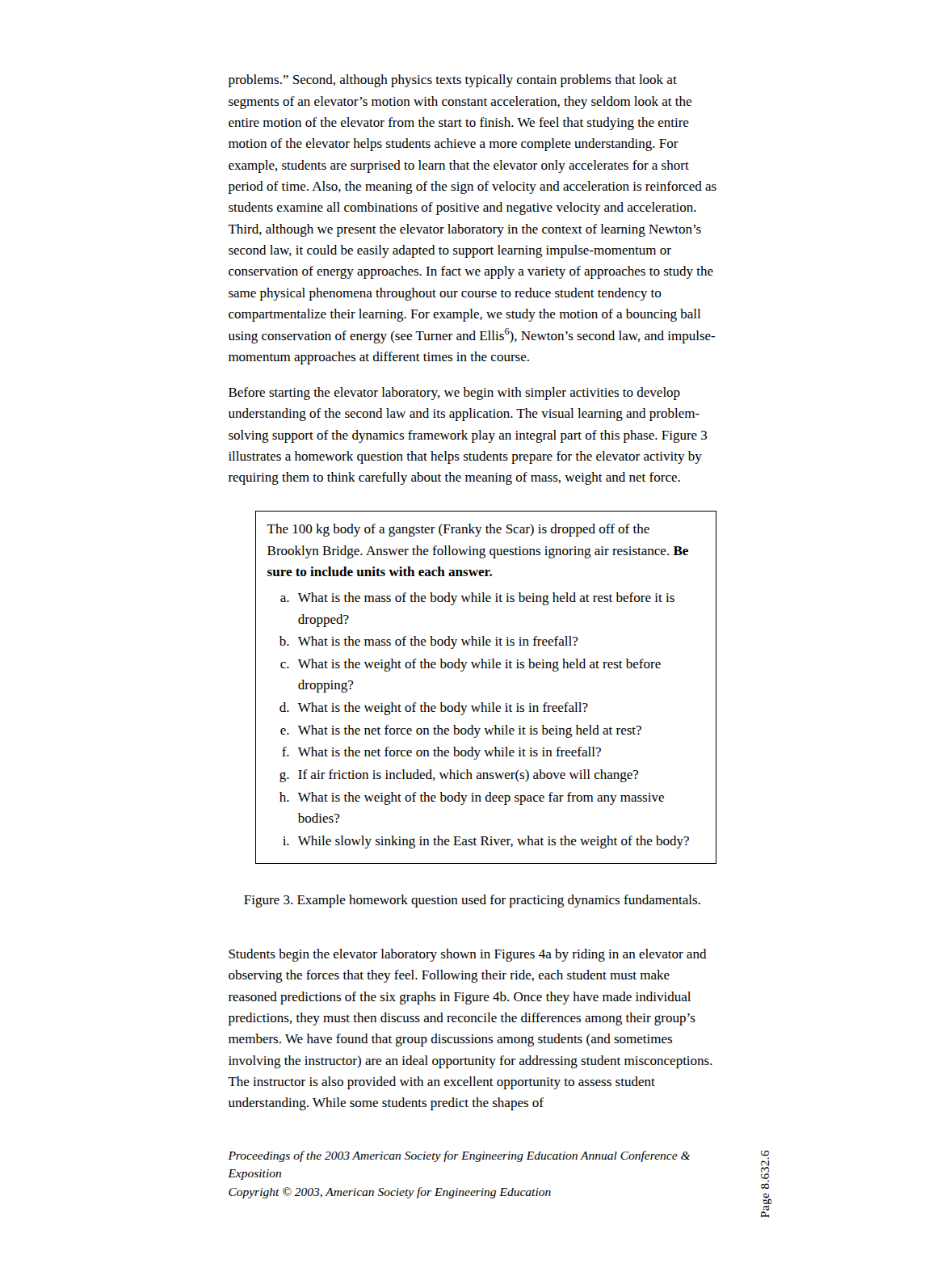problems.” Second, although physics texts typically contain problems that look at segments of an elevator’s motion with constant acceleration, they seldom look at the entire motion of the elevator from the start to finish. We feel that studying the entire motion of the elevator helps students achieve a more complete understanding. For example, students are surprised to learn that the elevator only accelerates for a short period of time. Also, the meaning of the sign of velocity and acceleration is reinforced as students examine all combinations of positive and negative velocity and acceleration. Third, although we present the elevator laboratory in the context of learning Newton’s second law, it could be easily adapted to support learning impulse-momentum or conservation of energy approaches. In fact we apply a variety of approaches to study the same physical phenomena throughout our course to reduce student tendency to compartmentalize their learning. For example, we study the motion of a bouncing ball using conservation of energy (see Turner and Ellis6), Newton’s second law, and impulse-momentum approaches at different times in the course.
Before starting the elevator laboratory, we begin with simpler activities to develop understanding of the second law and its application. The visual learning and problem-solving support of the dynamics framework play an integral part of this phase. Figure 3 illustrates a homework question that helps students prepare for the elevator activity by requiring them to think carefully about the meaning of mass, weight and net force.
The 100 kg body of a gangster (Franky the Scar) is dropped off of the Brooklyn Bridge. Answer the following questions ignoring air resistance. Be sure to include units with each answer.
What is the mass of the body while it is being held at rest before it is dropped?
What is the mass of the body while it is in freefall?
What is the weight of the body while it is being held at rest before dropping?
What is the weight of the body while it is in freefall?
What is the net force on the body while it is being held at rest?
What is the net force on the body while it is in freefall?
If air friction is included, which answer(s) above will change?
What is the weight of the body in deep space far from any massive bodies?
While slowly sinking in the East River, what is the weight of the body?
Figure 3. Example homework question used for practicing dynamics fundamentals.
Students begin the elevator laboratory shown in Figures 4a by riding in an elevator and observing the forces that they feel. Following their ride, each student must make reasoned predictions of the six graphs in Figure 4b. Once they have made individual predictions, they must then discuss and reconcile the differences among their group’s members. We have found that group discussions among students (and sometimes involving the instructor) are an ideal opportunity for addressing student misconceptions. The instructor is also provided with an excellent opportunity to assess student understanding. While some students predict the shapes of
Proceedings of the 2003 American Society for Engineering Education Annual Conference & Exposition
Copyright © 2003, American Society for Engineering Education
Page 8.632.6